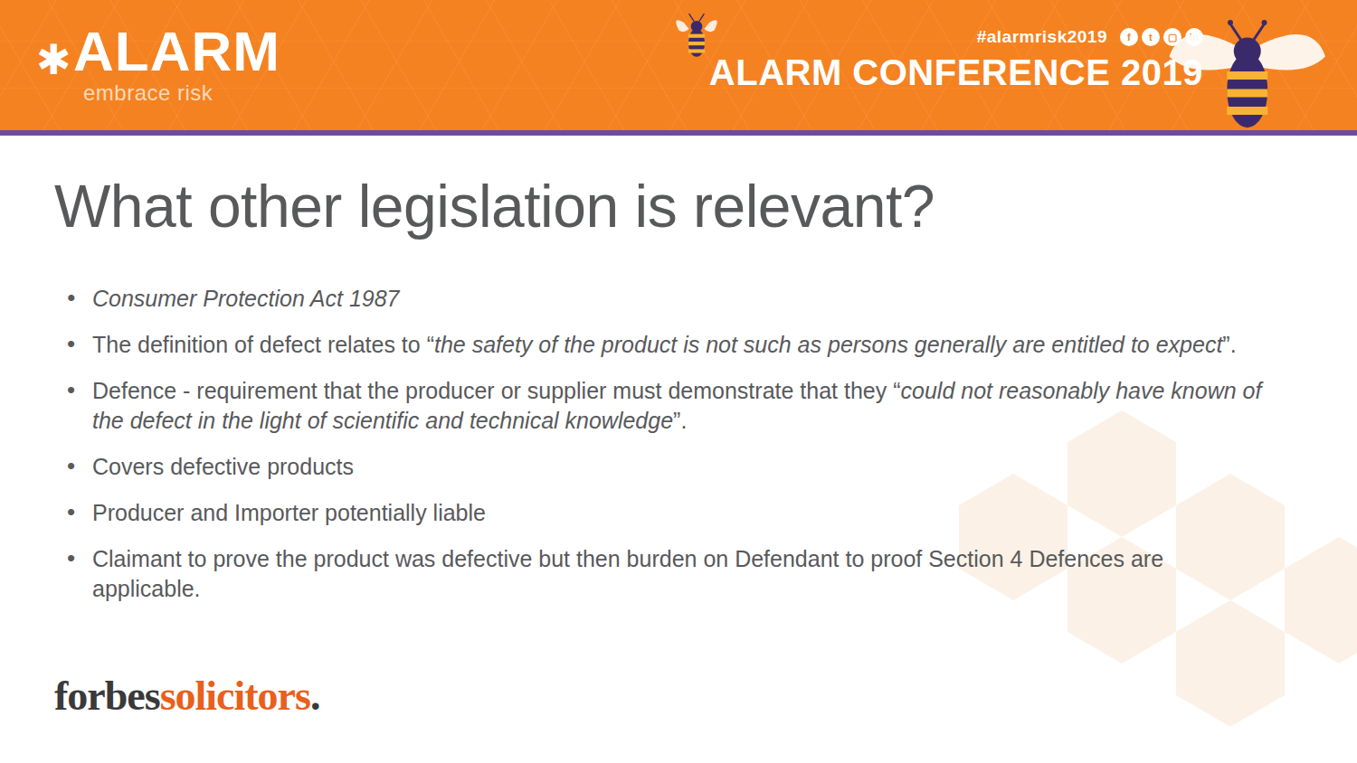✱ALARM embrace risk
#alarmrisk2019 ft▢in
ALARM CONFERENCE 2019
What other legislation is relevant?
Consumer Protection Act 1987
The definition of defect relates to “the safety of the product is not such as persons generally are entitled to expect”.
Defence - requirement that the producer or supplier must demonstrate that they “could not reasonably have known of the defect in the light of scientific and technical knowledge”.
Covers defective products
Producer and Importer potentially liable
Claimant to prove the product was defective but then burden on Defendant to proof Section 4 Defences are applicable.
forbes solicitors.